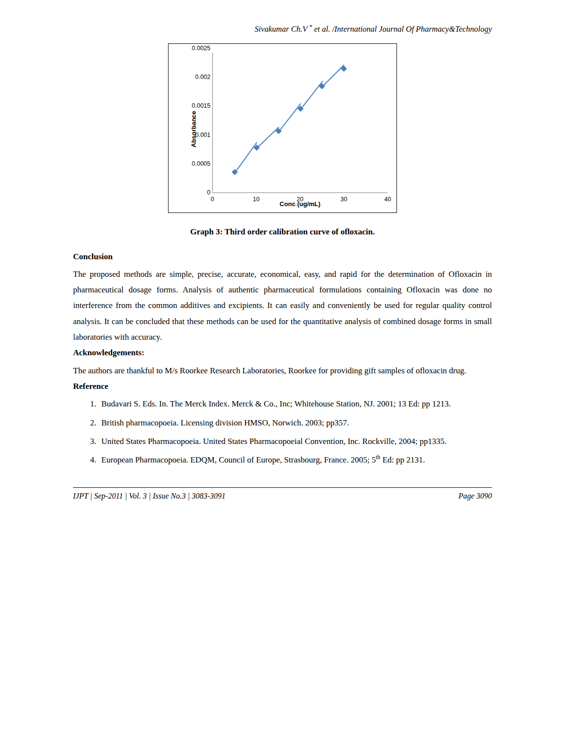Sivakumar Ch.V * et al. /International Journal Of Pharmacy&Technology
Absorbance
0.0025 0.002 0.0015 0.001 0.0005 0
x: 0->0%, 40->100% => x% = x/40*100
0 10 20 30 40
Conc (ug/mL)
Graph 3: Third order calibration curve of ofloxacin.
Conclusion
The proposed methods are simple, precise, accurate, economical, easy, and rapid for the determination of Ofloxacin in pharmaceutical dosage forms. Analysis of authentic pharmaceutical formulations containing Ofloxacin was done no interference from the common additives and excipients. It can easily and conveniently be used for regular quality control analysis. It can be concluded that these methods can be used for the quantitative analysis of combined dosage forms in small laboratories with accuracy.
Acknowledgements:
The authors are thankful to M/s Roorkee Research Laboratories, Roorkee for providing gift samples of ofloxacin drug.
Reference
Budavari S. Eds. In. The Merck Index. Merck & Co., Inc; Whitehouse Station, NJ. 2001; 13 Ed: pp 1213.
British pharmacopoeia. Licensing division HMSO, Norwich. 2003; pp357.
United States Pharmacopoeia. United States Pharmacopoeial Convention, Inc. Rockville, 2004; pp1335.
European Pharmacopoeia. EDQM, Council of Europe, Strasbourg, France. 2005; 5th Ed: pp 2131.
IJPT | Sep-2011 | Vol. 3 | Issue No.3 | 3083-3091
Page 3090